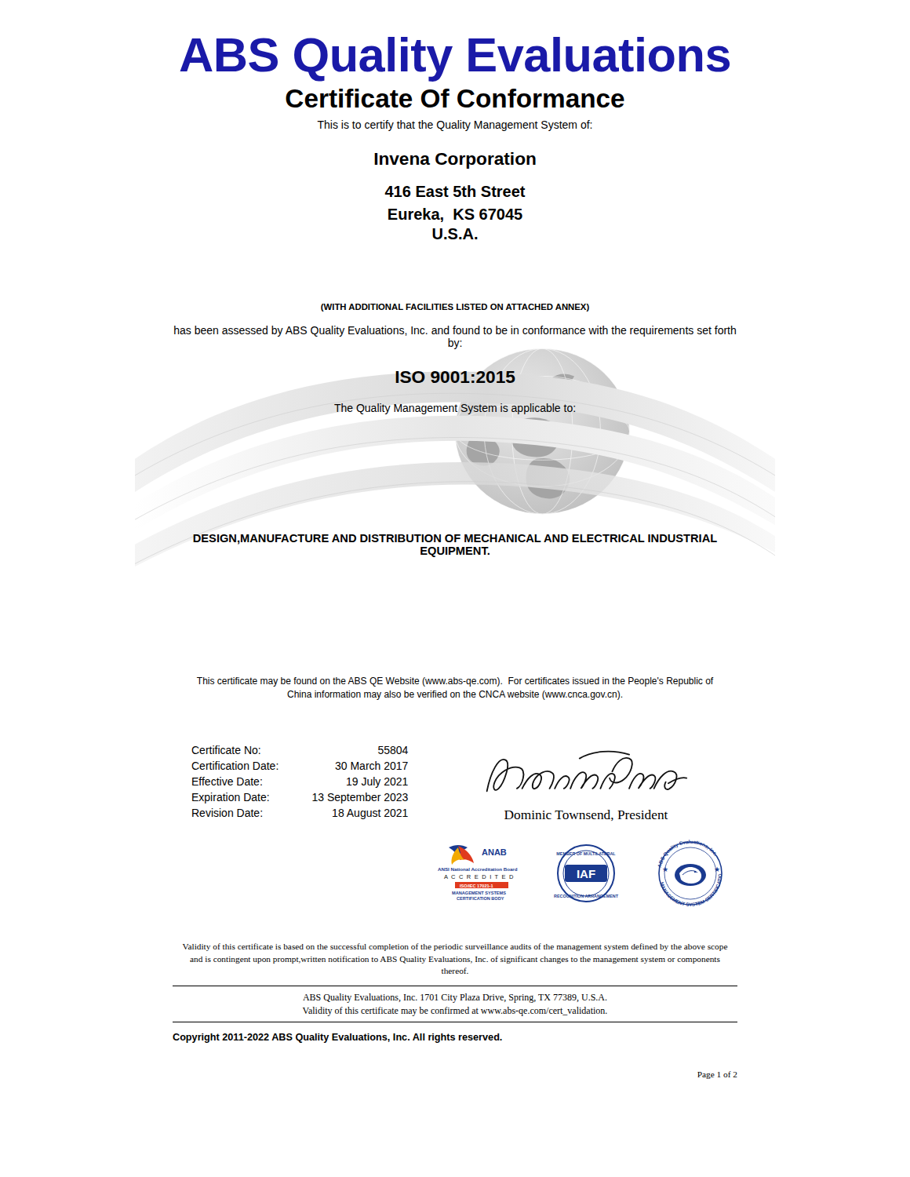ABS Quality Evaluations
Certificate Of Conformance
This is to certify that the Quality Management System of:
Invena Corporation
416 East 5th Street
Eureka, KS 67045
U.S.A.
(WITH ADDITIONAL FACILITIES LISTED ON ATTACHED ANNEX)
has been assessed by ABS Quality Evaluations, Inc. and found to be in conformance with the requirements set forth by:
ISO 9001:2015
The Quality Management System is applicable to:
DESIGN,MANUFACTURE AND DISTRIBUTION OF MECHANICAL AND ELECTRICAL INDUSTRIAL EQUIPMENT.
This certificate may be found on the ABS QE Website (www.abs-qe.com). For certificates issued in the People's Republic of China information may also be verified on the CNCA website (www.cnca.gov.cn).
| Certificate No: | 55804 |
| Certification Date: | 30 March 2017 |
| Effective Date: | 19 July 2021 |
| Expiration Date: | 13 September 2023 |
| Revision Date: | 18 August 2021 |
Dominic Townsend, President
ANAB ANSI National Accreditation Board A C C R E D I T E D ISO/IEC 17021-1 MANAGEMENT SYSTEMS CERTIFICATION BODY MEMBER OF MULTILATERAL RECOGNITION ARRANGEMENT IAF ABS Quality Evaluations, Inc. MANAGEMENT SYSTEM CERTIFICATION ★ ★
Validity of this certificate is based on the successful completion of the periodic surveillance audits of the management system defined by the above scope and is contingent upon prompt,written notification to ABS Quality Evaluations, Inc. of significant changes to the management system or components thereof.
ABS Quality Evaluations, Inc. 1701 City Plaza Drive, Spring, TX 77389, U.S.A.
Validity of this certificate may be confirmed at www.abs-qe.com/cert_validation.
Copyright 2011-2022 ABS Quality Evaluations, Inc. All rights reserved.
Page 1 of 2